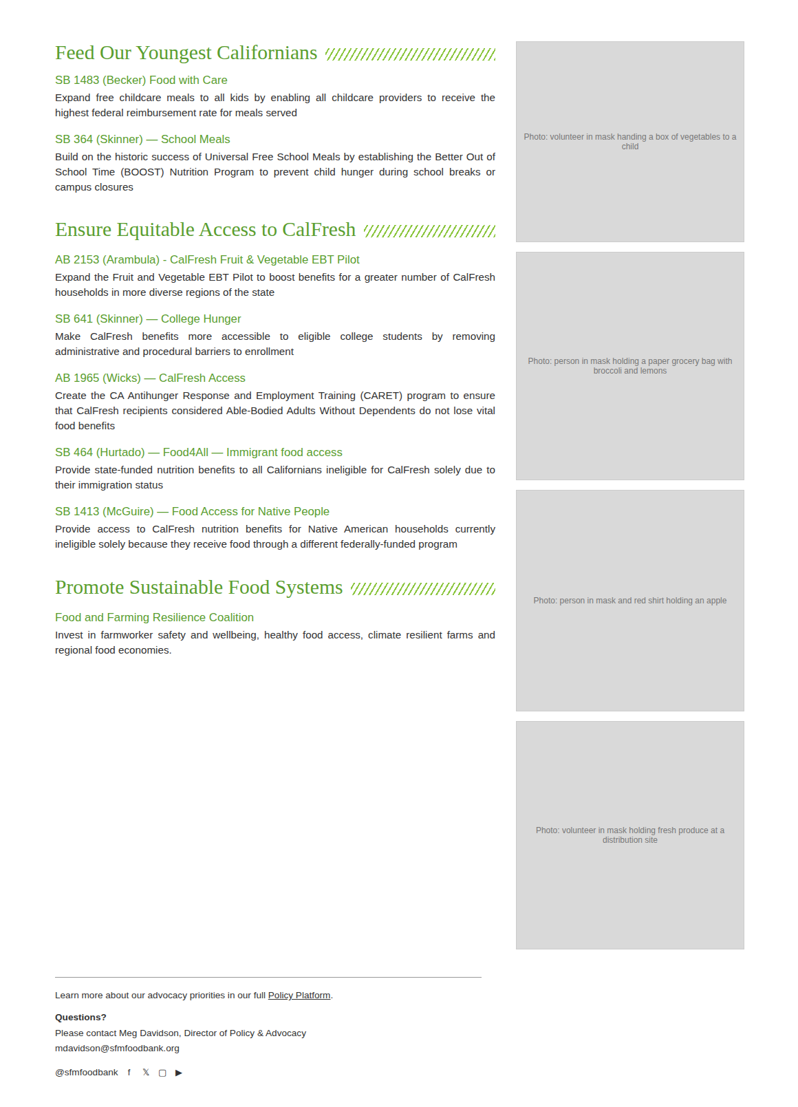Feed Our Youngest Californians
SB 1483 (Becker) Food with Care
Expand free childcare meals to all kids by enabling all childcare providers to receive the highest federal reimbursement rate for meals served
SB 364 (Skinner) — School Meals
Build on the historic success of Universal Free School Meals by establishing the Better Out of School Time (BOOST) Nutrition Program to prevent child hunger during school breaks or campus closures
Ensure Equitable Access to CalFresh
AB 2153 (Arambula) - CalFresh Fruit & Vegetable EBT Pilot
Expand the Fruit and Vegetable EBT Pilot to boost benefits for a greater number of CalFresh households in more diverse regions of the state
SB 641 (Skinner) — College Hunger
Make CalFresh benefits more accessible to eligible college students by removing administrative and procedural barriers to enrollment
AB 1965 (Wicks) — CalFresh Access
Create the CA Antihunger Response and Employment Training (CARET) program to ensure that CalFresh recipients considered Able-Bodied Adults Without Dependents do not lose vital food benefits
SB 464 (Hurtado) — Food4All — Immigrant food access
Provide state-funded nutrition benefits to all Californians ineligible for CalFresh solely due to their immigration status
SB 1413 (McGuire) — Food Access for Native People
Provide access to CalFresh nutrition benefits for Native American households currently ineligible solely because they receive food through a different federally-funded program
Promote Sustainable Food Systems
Food and Farming Resilience Coalition
Invest in farmworker safety and wellbeing, healthy food access, climate resilient farms and regional food economies.
Photo: volunteer in mask handing a box of vegetables to a child
Photo: person in mask holding a paper grocery bag with broccoli and lemons
Photo: person in mask and red shirt holding an apple
Photo: volunteer in mask holding fresh produce at a distribution site
Learn more about our advocacy priorities in our full Policy Platform.
Questions?
Please contact Meg Davidson, Director of Policy & Advocacy
mdavidson@sfmfoodbank.org
@sfmfoodbank f 𝕏 ▢ ▶